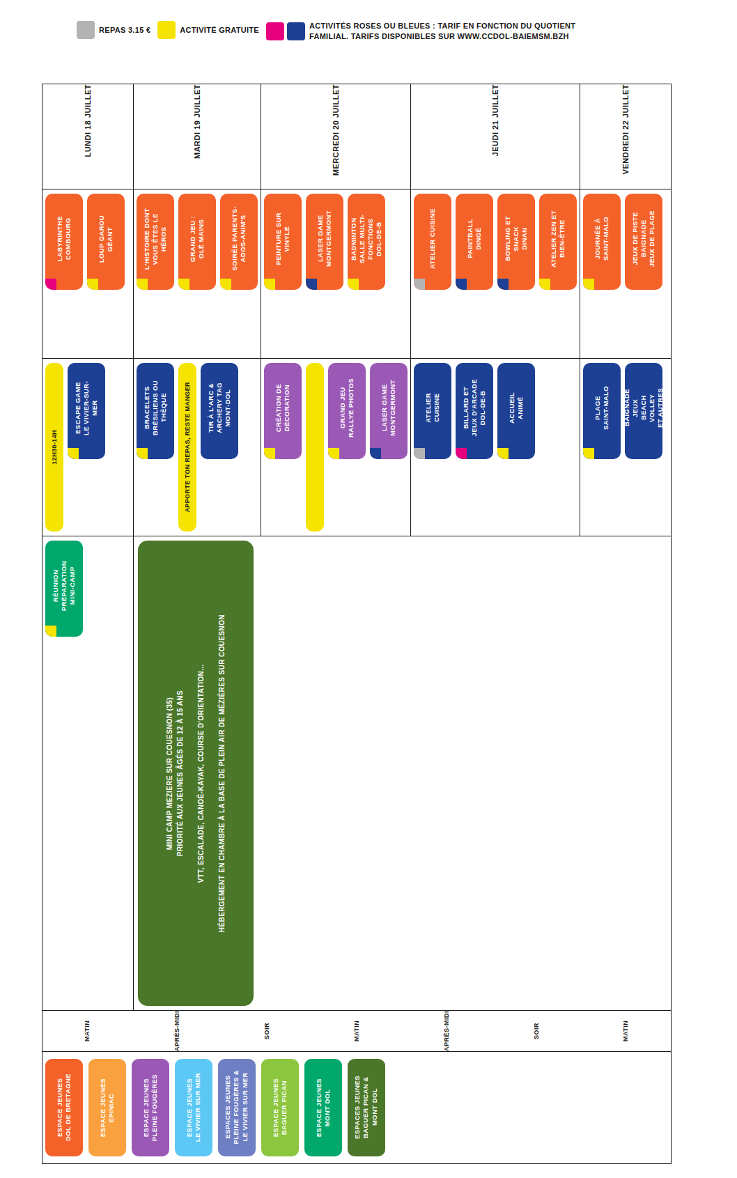REPAS 3.15 €
ACTIVITÉ GRATUITE
ACTIVITÉS ROSES OU BLEUES : TARIF EN FONCTION DU QUOTIENT
FAMILIAL. TARIFS DISPONIBLES SUR WWW.CCDOL-BAIEMSM.BZH
| LUNDI 18 JUILLET | MARDI 19 JUILLET | MERCREDI 20 JUILLET | JEUDI 21 JUILLET | VENDREDI 22 JUILLET |
| --- | --- | --- | --- | --- |
| LABYRINTHE COMBOURG LOUP GAROU GÉANT | L'HISTOIRE DONT VOUS ÊTES LE HÉROS GRAND JEU : OLÉ MAINS SOIRÉE PARENTS- ADOS-ANIM'S | PEINTURE SUR VINYLE LASER GAME MONTGERMONT BADMINTON SALLE MULTI- FONCTIONS DOL-DE-B | ATELIER CUISINE PAINTBALL DINGÉ BOWLING ET SNACK DINAN ATELIER ZEN ET BIEN-ÊTRE | JOURNÉE À SAINT-MALO JEUX DE PISTE BAIGNADE JEUX DE PLAGE |
| 12H30-14H ESCAPE GAME LE VIVIER-SUR- MER | BRACELETS BRÉSILIENS OU THÈQUE APPORTE TON REPAS, RESTE MANGER TIR À L'ARC & ARCHERY TAG MONT-DOL | CRÉATION DE DÉCORATION GRAND JEU RALLYE PHOTOS LASER GAME MONTGERMONT | ATELIER CUISINE BILLARD ET JEUX D'ARCADE DOL-DE-B ACCUEIL ANIMÉ | PLAGE SAINT-MALO BAIGNADE JEUX BEACH VOLLEY ET AUTRES |
| RÉUNION PRÉPARATION MINI-CAMP | MINI CAMP MEZIERE SUR COUESNON (35) PRIORITÉ AUX JEUNES ÂGÉS DE 12 À 15 ANS VTT, ESCALADE, CANOË-KAYAK, COURSE D'ORIENTATION... HÉBERGEMENT EN CHAMBRE À LA BASE DE PLEIN AIR DE MÉZIÈRES SUR COUESNON |
| MATIN APRÈS-MIDI SOIR MATIN APRÈS-MIDI SOIR MATIN |
| ESPACE JEUNES DOL DE BRETAGNE ESPACE JEUNES EPINIAC ESPACE JEUNES PLEINE FOUGÈRES ESPACE JEUNES LE VIVIER SUR MER ESPACES JEUNES PLEINE FOUGÈRES & LE VIVIER SUR MER ESPACE JEUNES BAGUER PICAN ESPACE JEUNES MONT DOL ESPACES JEUNES BAGUER PICAN & MONT DOL |